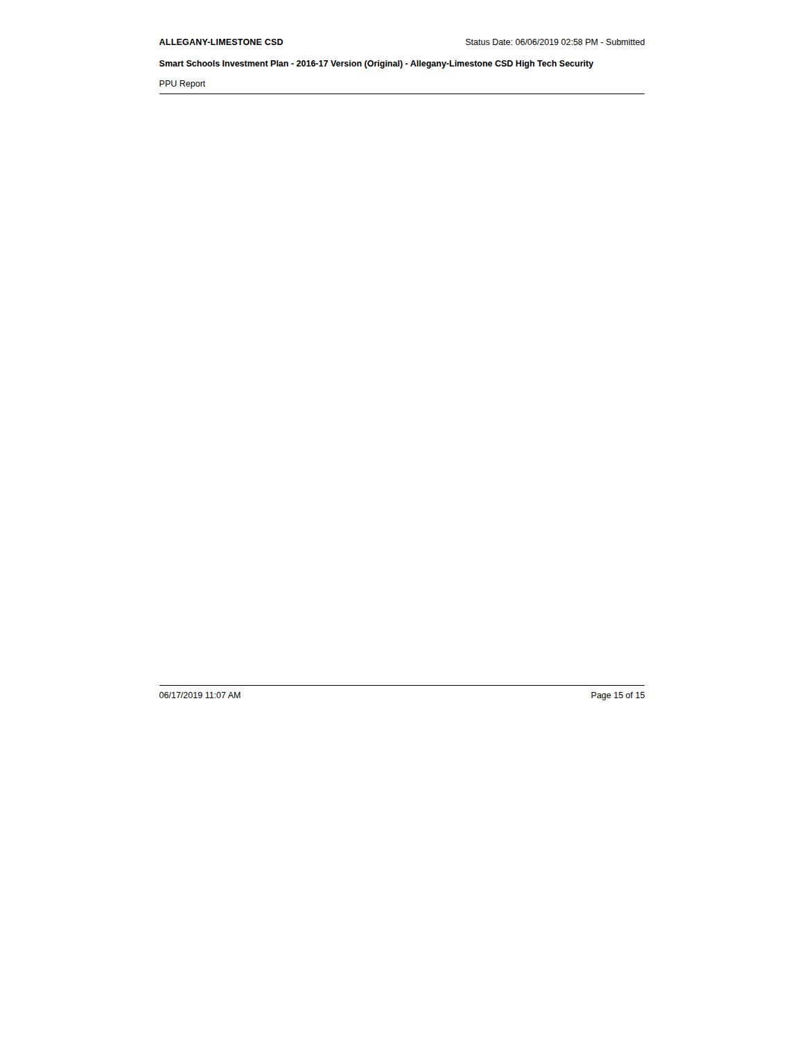ALLEGANY-LIMESTONE CSD
Status Date: 06/06/2019 02:58 PM - Submitted
Smart Schools Investment Plan - 2016-17 Version (Original) - Allegany-Limestone CSD High Tech Security
PPU Report
06/17/2019 11:07 AM
Page 15 of 15